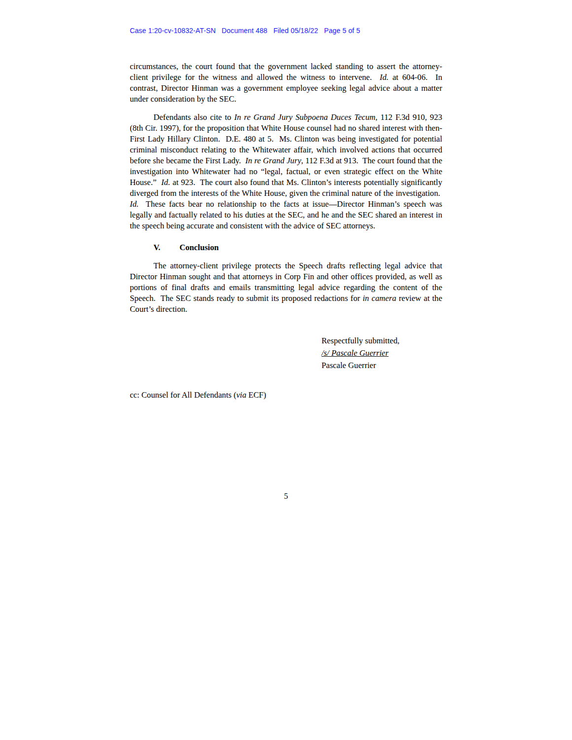Case 1:20-cv-10832-AT-SN Document 488 Filed 05/18/22 Page 5 of 5
circumstances, the court found that the government lacked standing to assert the attorney-client privilege for the witness and allowed the witness to intervene. Id. at 604-06. In contrast, Director Hinman was a government employee seeking legal advice about a matter under consideration by the SEC.
Defendants also cite to In re Grand Jury Subpoena Duces Tecum, 112 F.3d 910, 923 (8th Cir. 1997), for the proposition that White House counsel had no shared interest with then-First Lady Hillary Clinton. D.E. 480 at 5. Ms. Clinton was being investigated for potential criminal misconduct relating to the Whitewater affair, which involved actions that occurred before she became the First Lady. In re Grand Jury, 112 F.3d at 913. The court found that the investigation into Whitewater had no “legal, factual, or even strategic effect on the White House.” Id. at 923. The court also found that Ms. Clinton’s interests potentially significantly diverged from the interests of the White House, given the criminal nature of the investigation. Id. These facts bear no relationship to the facts at issue—Director Hinman’s speech was legally and factually related to his duties at the SEC, and he and the SEC shared an interest in the speech being accurate and consistent with the advice of SEC attorneys.
V. Conclusion
The attorney-client privilege protects the Speech drafts reflecting legal advice that Director Hinman sought and that attorneys in Corp Fin and other offices provided, as well as portions of final drafts and emails transmitting legal advice regarding the content of the Speech. The SEC stands ready to submit its proposed redactions for in camera review at the Court’s direction.
Respectfully submitted,
/s/ Pascale Guerrier
Pascale Guerrier
cc: Counsel for All Defendants (via ECF)
5